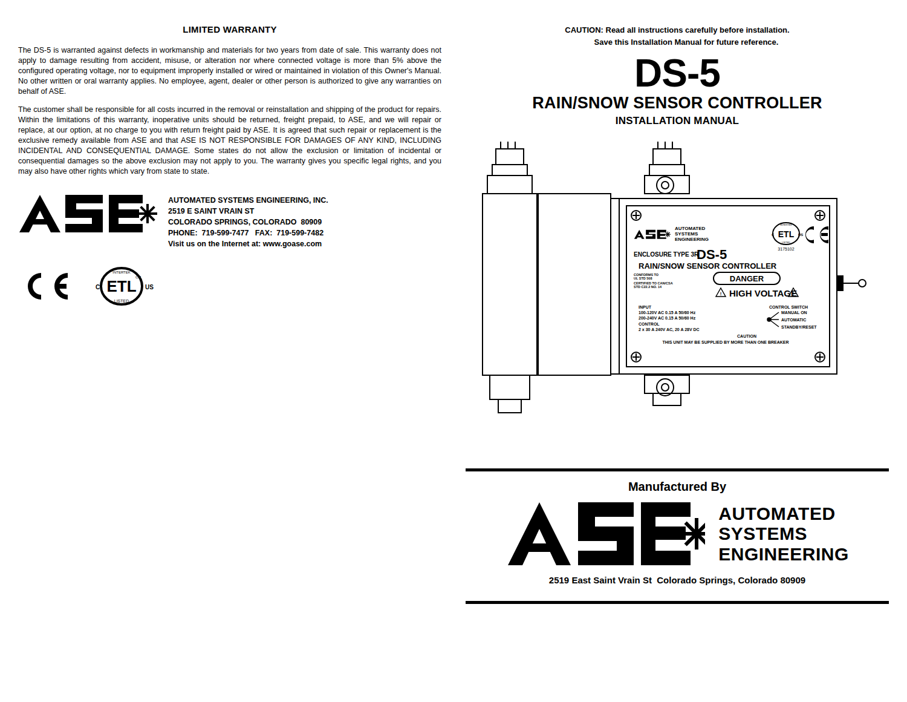LIMITED WARRANTY
The DS-5 is warranted against defects in workmanship and materials for two years from date of sale. This warranty does not apply to damage resulting from accident, misuse, or alteration nor where connected voltage is more than 5% above the configured operating voltage, nor to equipment improperly installed or wired or maintained in violation of this Owner's Manual. No other written or oral warranty applies. No employee, agent, dealer or other person is authorized to give any warranties on behalf of ASE.
The customer shall be responsible for all costs incurred in the removal or reinstallation and shipping of the product for repairs. Within the limitations of this warranty, inoperative units should be returned, freight prepaid, to ASE, and we will repair or replace, at our option, at no charge to you with return freight paid by ASE. It is agreed that such repair or replacement is the exclusive remedy available from ASE and that ASE IS NOT RESPONSIBLE FOR DAMAGES OF ANY KIND, INCLUDING INCIDENTAL AND CONSEQUENTIAL DAMAGE. Some states do not allow the exclusion or limitation of incidental or consequential damages so the above exclusion may not apply to you. The warranty gives you specific legal rights, and you may also have other rights which vary from state to state.
AUTOMATED SYSTEMS ENGINEERING, INC.
2519 E SAINT VRAIN ST
COLORADO SPRINGS, COLORADO 80909
PHONE: 719-599-7477 FAX: 719-599-7482
Visit us on the Internet at: www.goase.com
ETL INTERTEK LISTED C US CM
CAUTION: Read all instructions carefully before installation. Save this Installation Manual for future reference.
DS-5
RAIN/SNOW SENSOR CONTROLLER
INSTALLATION MANUAL
AUTOMATED SYSTEMS ENGINEERING ETL INTERTEK LISTED C US 3175102 ENCLOSURE TYPE 3R DS-5 RAIN/SNOW SENSOR CONTROLLER CONFORMS TO UL STD 508 CERTIFIED TO CAN/CSA STD C22.2 NO. 14 DANGER ! HIGH VOLTAGE ! INPUT 100-120V AC 0.15 A 50/60 Hz 200-240V AC 0.15 A 50/60 Hz CONTROL 2 x 30 A 240V AC, 20 A 28V DC CONTROL SWITCH MANUAL ON AUTOMATIC STANDBY/RESET CAUTION THIS UNIT MAY BE SUPPLIED BY MORE THAN ONE BREAKER
Manufactured By
AUTOMATED
SYSTEMS
ENGINEERING
2519 East Saint Vrain St Colorado Springs, Colorado 80909